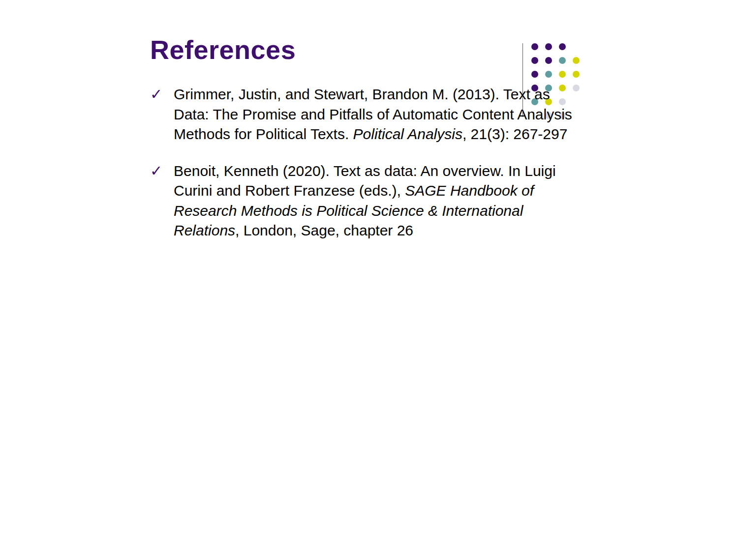References
Grimmer, Justin, and Stewart, Brandon M. (2013). Text as Data: The Promise and Pitfalls of Automatic Content Analysis Methods for Political Texts. Political Analysis, 21(3): 267-297
Benoit, Kenneth (2020). Text as data: An overview. In Luigi Curini and Robert Franzese (eds.), SAGE Handbook of Research Methods is Political Science & International Relations, London, Sage, chapter 26